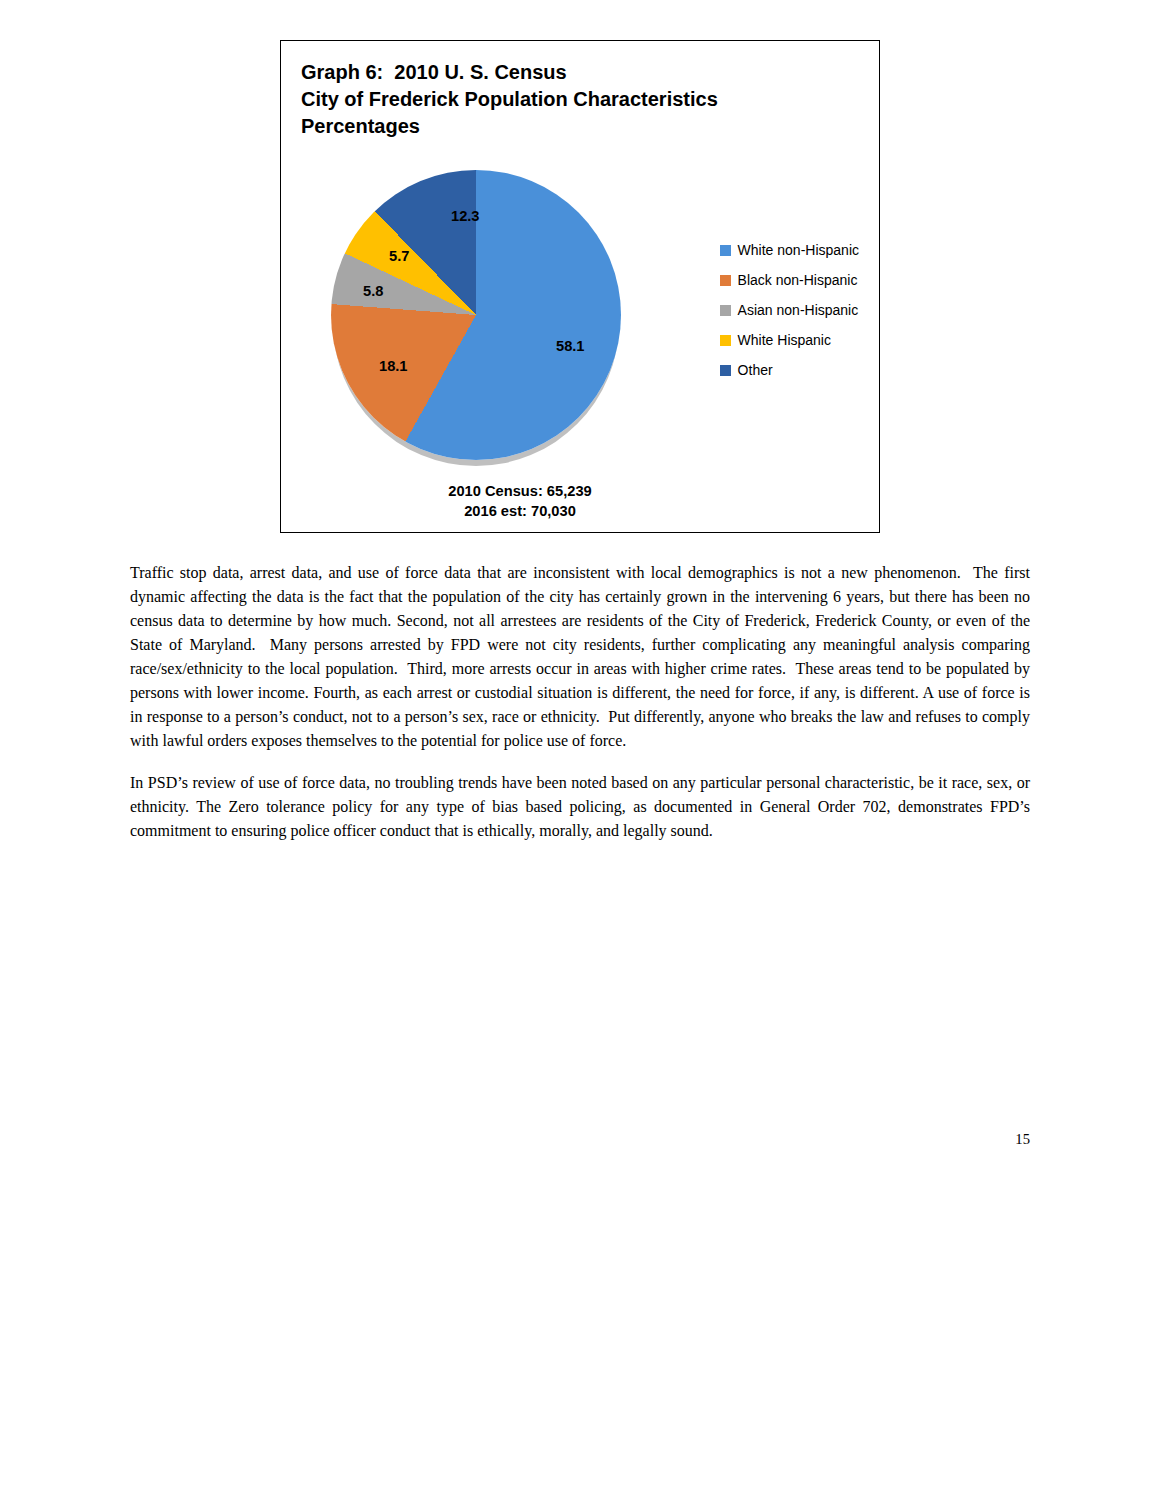Graph 6: 2010 U. S. Census
City of Frederick Population Characteristics
Percentages
58.1 18.1 5.8 5.7 12.3
White non-Hispanic
Black non-Hispanic
Asian non-Hispanic
White Hispanic
Other
2010 Census: 65,239
2016 est: 70,030
Traffic stop data, arrest data, and use of force data that are inconsistent with local demographics is not a new phenomenon. The first dynamic affecting the data is the fact that the population of the city has certainly grown in the intervening 6 years, but there has been no census data to determine by how much. Second, not all arrestees are residents of the City of Frederick, Frederick County, or even of the State of Maryland. Many persons arrested by FPD were not city residents, further complicating any meaningful analysis comparing race/sex/ethnicity to the local population. Third, more arrests occur in areas with higher crime rates. These areas tend to be populated by persons with lower income. Fourth, as each arrest or custodial situation is different, the need for force, if any, is different. A use of force is in response to a person’s conduct, not to a person’s sex, race or ethnicity. Put differently, anyone who breaks the law and refuses to comply with lawful orders exposes themselves to the potential for police use of force.
In PSD’s review of use of force data, no troubling trends have been noted based on any particular personal characteristic, be it race, sex, or ethnicity. The Zero tolerance policy for any type of bias based policing, as documented in General Order 702, demonstrates FPD’s commitment to ensuring police officer conduct that is ethically, morally, and legally sound.
15